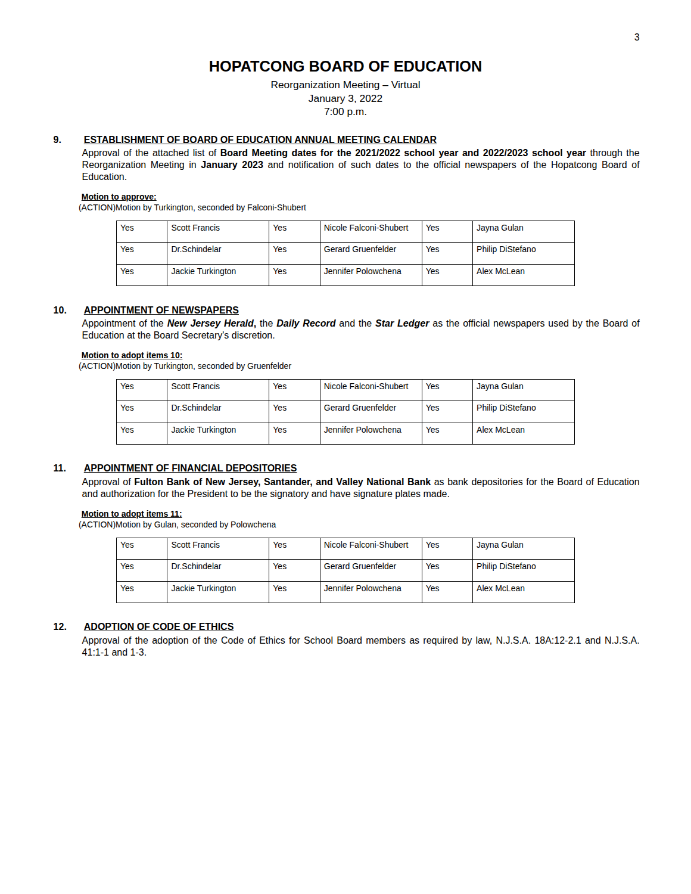3
HOPATCONG BOARD OF EDUCATION
Reorganization Meeting – Virtual
January 3, 2022
7:00 p.m.
9.
ESTABLISHMENT OF BOARD OF EDUCATION ANNUAL MEETING CALENDAR
Approval of the attached list of Board Meeting dates for the 2021/2022 school year and 2022/2023 school year through the Reorganization Meeting in January 2023 and notification of such dates to the official newspapers of the Hopatcong Board of Education.
Motion to approve: (ACTION)Motion by Turkington, seconded by Falconi-Shubert
| Yes | Scott Francis | Yes | Nicole Falconi-Shubert | Yes | Jayna Gulan |
| Yes | Dr.Schindelar | Yes | Gerard Gruenfelder | Yes | Philip DiStefano |
| Yes | Jackie Turkington | Yes | Jennifer Polowchena | Yes | Alex McLean |
10.
APPOINTMENT OF NEWSPAPERS
Appointment of the New Jersey Herald, the Daily Record and the Star Ledger as the official newspapers used by the Board of Education at the Board Secretary's discretion.
Motion to adopt items 10: (ACTION)Motion by Turkington, seconded by Gruenfelder
| Yes | Scott Francis | Yes | Nicole Falconi-Shubert | Yes | Jayna Gulan |
| Yes | Dr.Schindelar | Yes | Gerard Gruenfelder | Yes | Philip DiStefano |
| Yes | Jackie Turkington | Yes | Jennifer Polowchena | Yes | Alex McLean |
11.
APPOINTMENT OF FINANCIAL DEPOSITORIES
Approval of Fulton Bank of New Jersey, Santander, and Valley National Bank as bank depositories for the Board of Education and authorization for the President to be the signatory and have signature plates made.
Motion to adopt items 11: (ACTION)Motion by Gulan, seconded by Polowchena
| Yes | Scott Francis | Yes | Nicole Falconi-Shubert | Yes | Jayna Gulan |
| Yes | Dr.Schindelar | Yes | Gerard Gruenfelder | Yes | Philip DiStefano |
| Yes | Jackie Turkington | Yes | Jennifer Polowchena | Yes | Alex McLean |
12.
ADOPTION OF CODE OF ETHICS
Approval of the adoption of the Code of Ethics for School Board members as required by law, N.J.S.A. 18A:12-2.1 and N.J.S.A. 41:1-1 and 1-3.